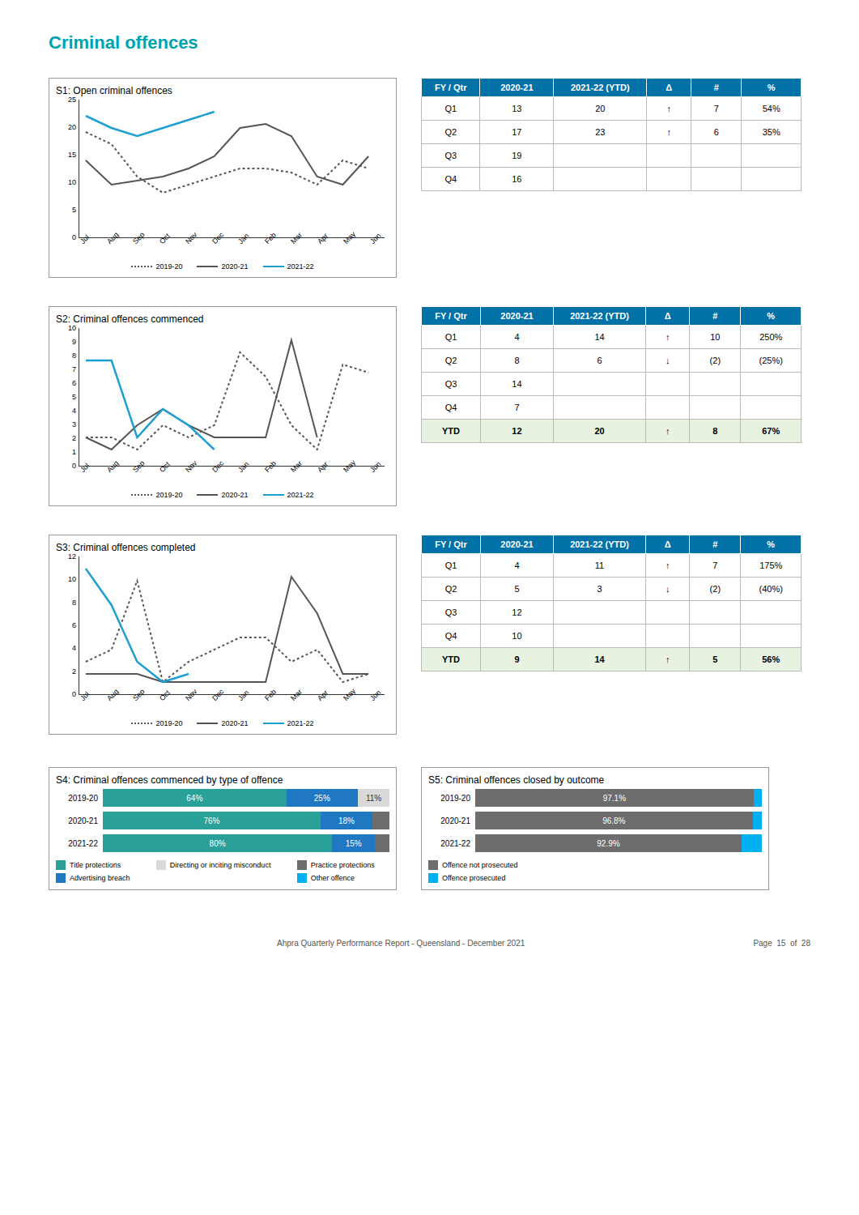Criminal offences
S1: Open criminal offences
25 20 15 10 5 0
Jul Aug Sep Oct Nov Dec Jan Feb Mar Apr May Jun
2019-20
2020-21
2021-22
| FY / Qtr | 2020-21 | 2021-22 (YTD) | Δ | # | % |
| --- | --- | --- | --- | --- | --- |
| Q1 | 13 | 20 | ↑ | 7 | 54% |
| Q2 | 17 | 23 | ↑ | 6 | 35% |
| Q3 | 19 | | | | |
| Q4 | 16 | | | | |
S2: Criminal offences commenced
10 9 8 7 6 5 4 3 2 1 0
Jul Aug Sep Oct Nov Dec Jan Feb Mar Apr May Jun
2019-20
2020-21
2021-22
| FY / Qtr | 2020-21 | 2021-22 (YTD) | Δ | # | % |
| --- | --- | --- | --- | --- | --- |
| Q1 | 4 | 14 | ↑ | 10 | 250% |
| Q2 | 8 | 6 | ↓ | (2) | (25%) |
| Q3 | 14 | | | | |
| Q4 | 7 | | | | |
| YTD | 12 | 20 | ↑ | 8 | 67% |
S3: Criminal offences completed
12 10 8 6 4 2 0
Jul Aug Sep Oct Nov Dec Jan Feb Mar Apr May Jun
2019-20
2020-21
2021-22
| FY / Qtr | 2020-21 | 2021-22 (YTD) | Δ | # | % |
| --- | --- | --- | --- | --- | --- |
| Q1 | 4 | 11 | ↑ | 7 | 175% |
| Q2 | 5 | 3 | ↓ | (2) | (40%) |
| Q3 | 12 | | | | |
| Q4 | 10 | | | | |
| YTD | 9 | 14 | ↑ | 5 | 56% |
S4: Criminal offences commenced by type of offence
2019-20
64%
25%
11%
2020-21
76%
18%
2021-22
80%
15%
Title protections
Directing or inciting misconduct
Practice protections
Advertising breach
Other offence
S5: Criminal offences closed by outcome
2019-20
97.1%
2020-21
96.8%
2021-22
92.9%
Offence not prosecuted
Offence prosecuted
Ahpra Quarterly Performance Report - Queensland - December 2021 Page 15 of 28